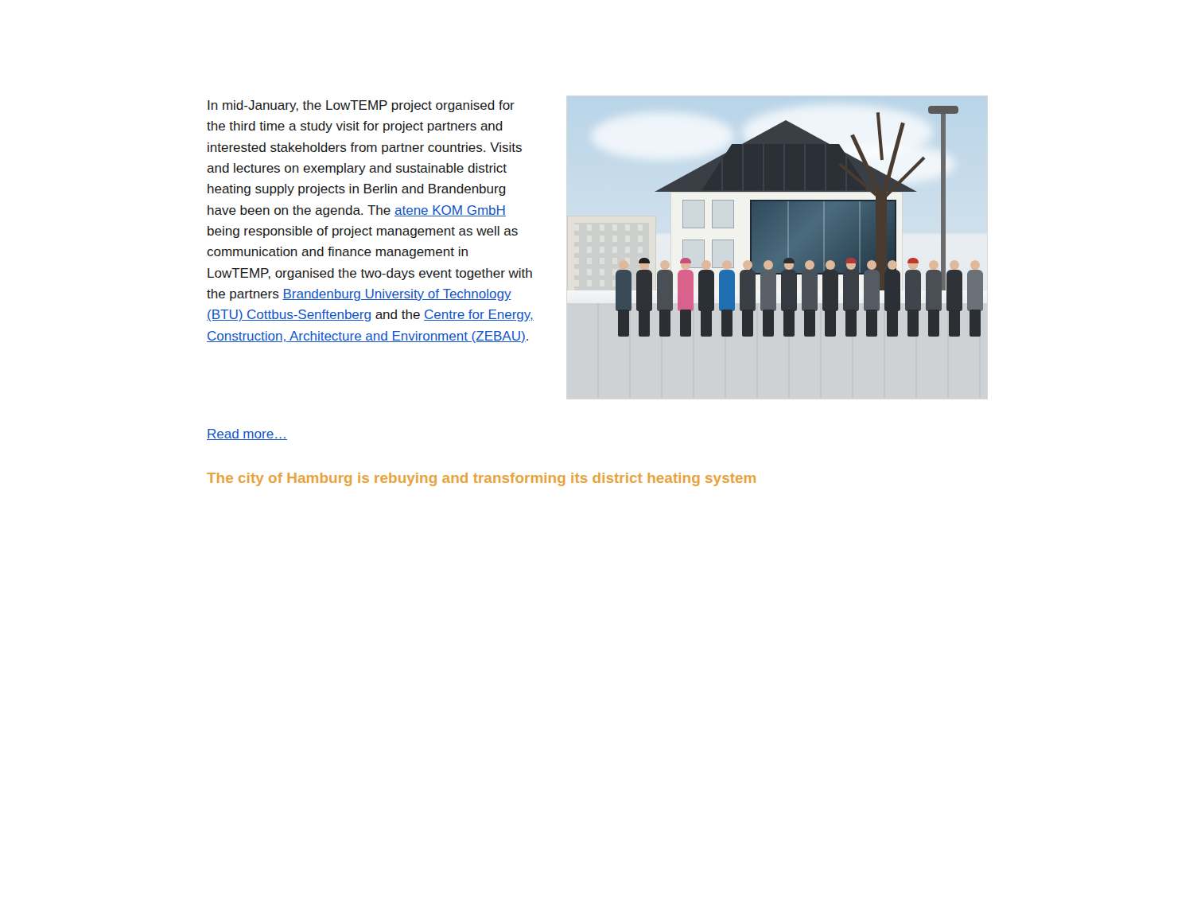In mid-January, the LowTEMP project organised for the third time a study visit for project partners and interested stakeholders from partner countries. Visits and lectures on exemplary and sustainable district heating supply projects in Berlin and Brandenburg have been on the agenda. The atene KOM GmbH being responsible of project management as well as communication and finance management in LowTEMP, organised the two-days event together with the partners Brandenburg University of Technology (BTU) Cottbus-Senftenberg and the Centre for Energy, Construction, Architecture and Environment (ZEBAU).
LowTEMP study visit group photo
Read more…
The city of Hamburg is rebuying and transforming its district heating system